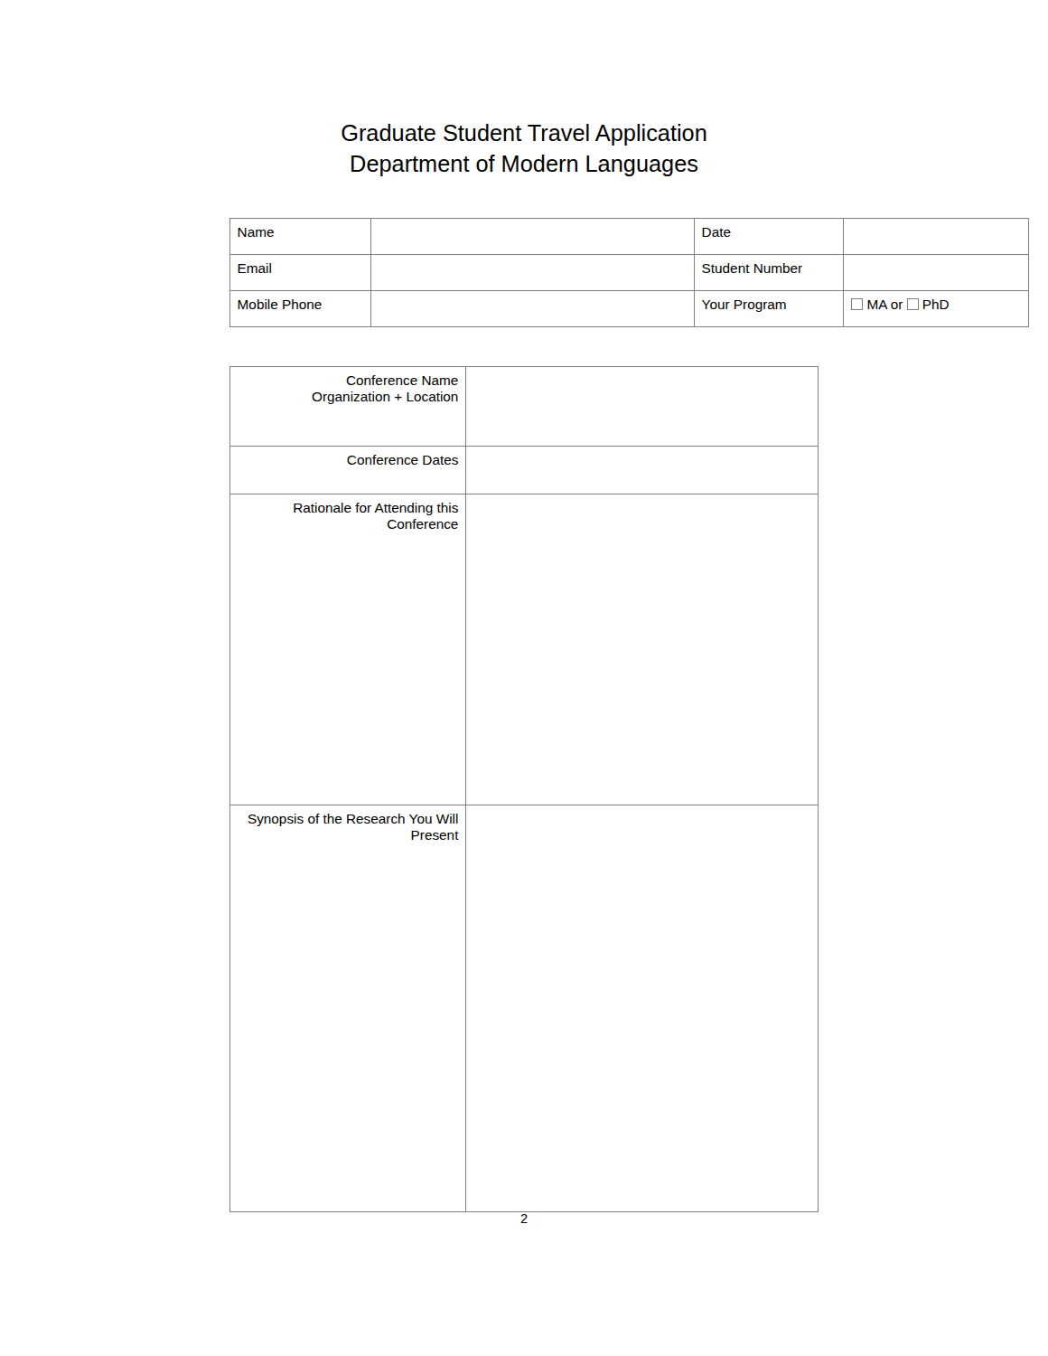Graduate Student Travel Application
Department of Modern Languages
| Name | | Date | |
| Email | | Student Number | |
| Mobile Phone | | Your Program | MA or PhD |
| Conference Name Organization + Location | |
| Conference Dates | |
| Rationale for Attending this Conference | |
| Synopsis of the Research You Will Present | |
2